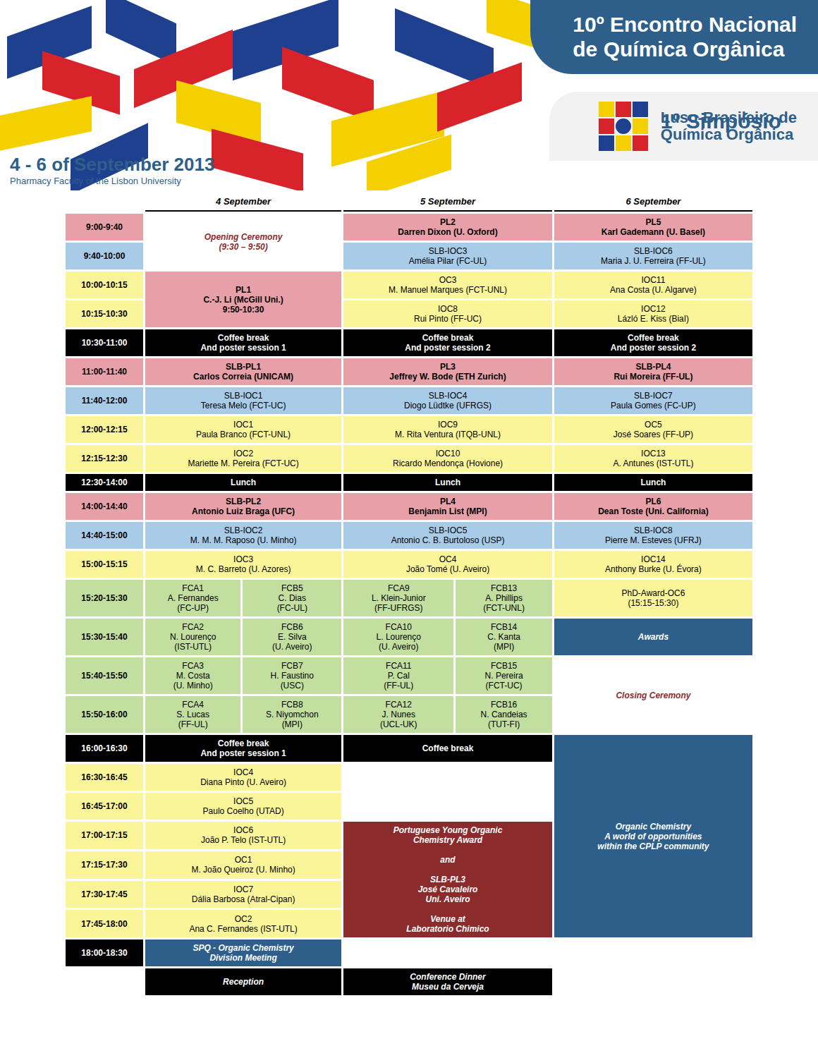10º Encontro Nacional
de Química Orgânica
1º Simpósio Luso-Brasileiro de
Química Orgânica
4 - 6 of September 2013
Pharmacy Faculty of the Lisbon University
| | 4 September | 5 September | 6 September |
| --- | --- | --- | --- |
| 9:00-9:40 | Opening Ceremony (9:30 – 9:50) | PL2 Darren Dixon (U. Oxford) | PL5 Karl Gademann (U. Basel) |
| 9:40-10:00 | SLB-IOC3 Amélia Pilar (FC-UL) | SLB-IOC6 Maria J. U. Ferreira (FF-UL) |
| 10:00-10:15 | PL1 C.-J. Li (McGill Uni.) 9:50-10:30 | OC3 M. Manuel Marques (FCT-UNL) | IOC11 Ana Costa (U. Algarve) |
| 10:15-10:30 | IOC8 Rui Pinto (FF-UC) | IOC12 Lázló E. Kiss (BiaI) |
| 10:30-11:00 | Coffee break And poster session 1 | Coffee break And poster session 2 | Coffee break And poster session 2 |
| 11:00-11:40 | SLB-PL1 Carlos Correia (UNICAM) | PL3 Jeffrey W. Bode (ETH Zurich) | SLB-PL4 Rui Moreira (FF-UL) |
| 11:40-12:00 | SLB-IOC1 Teresa Melo (FCT-UC) | SLB-IOC4 Diogo Lüdtke (UFRGS) | SLB-IOC7 Paula Gomes (FC-UP) |
| 12:00-12:15 | IOC1 Paula Branco (FCT-UNL) | IOC9 M. Rita Ventura (ITQB-UNL) | OC5 José Soares (FF-UP) |
| 12:15-12:30 | IOC2 Mariette M. Pereira (FCT-UC) | IOC10 Ricardo Mendonça (Hovione) | IOC13 A. Antunes (IST-UTL) |
| 12:30-14:00 | Lunch | Lunch | Lunch |
| 14:00-14:40 | SLB-PL2 Antonio Luiz Braga (UFC) | PL4 Benjamin List (MPI) | PL6 Dean Toste (Uni. California) |
| 14:40-15:00 | SLB-IOC2 M. M. M. Raposo (U. Minho) | SLB-IOC5 Antonio C. B. Burtoloso (USP) | SLB-IOC8 Pierre M. Esteves (UFRJ) |
| 15:00-15:15 | IOC3 M. C. Barreto (U. Azores) | OC4 João Tomé (U. Aveiro) | IOC14 Anthony Burke (U. Évora) |
| 15:20-15:30 | FCA1 A. Fernandes (FC-UP) | FCB5 C. Dias (FC-UL) | FCA9 L. Klein-Junior (FF-UFRGS) | FCB13 A. Phillips (FCT-UNL) | PhD-Award-OC6 (15:15-15:30) |
| 15:30-15:40 | FCA2 N. Lourenço (IST-UTL) | FCB6 E. Silva (U. Aveiro) | FCA10 L. Lourenço (U. Aveiro) | FCB14 C. Kanta (MPI) | Awards |
| 15:40-15:50 | FCA3 M. Costa (U. Minho) | FCB7 H. Faustino (USC) | FCA11 P. Cal (FF-UL) | FCB15 N. Pereira (FCT-UC) | Closing Ceremony |
| 15:50-16:00 | FCA4 S. Lucas (FF-UL) | FCB8 S. Niyomchon (MPI) | FCA12 J. Nunes (UCL-UK) | FCB16 N. Candeias (TUT-FI) |
| 16:00-16:30 | Coffee break And poster session 1 | Coffee break | Organic Chemistry A world of opportunities within the CPLP community |
| 16:30-16:45 | IOC4 Diana Pinto (U. Aveiro) | |
| 16:45-17:00 | IOC5 Paulo Coelho (UTAD) | |
| 17:00-17:15 | IOC6 João P. Telo (IST-UTL) | Portuguese Young Organic Chemistry Award and SLB-PL3 José Cavaleiro Uni. Aveiro Venue at Laboratorio Chimico |
| 17:15-17:30 | OC1 M. João Queiroz (U. Minho) |
| 17:30-17:45 | IOC7 Dália Barbosa (Atral-Cipan) |
| 17:45-18:00 | OC2 Ana C. Fernandes (IST-UTL) |
| 18:00-18:30 | SPQ - Organic Chemistry Division Meeting | | |
| | Reception | Conference Dinner Museu da Cerveja | |